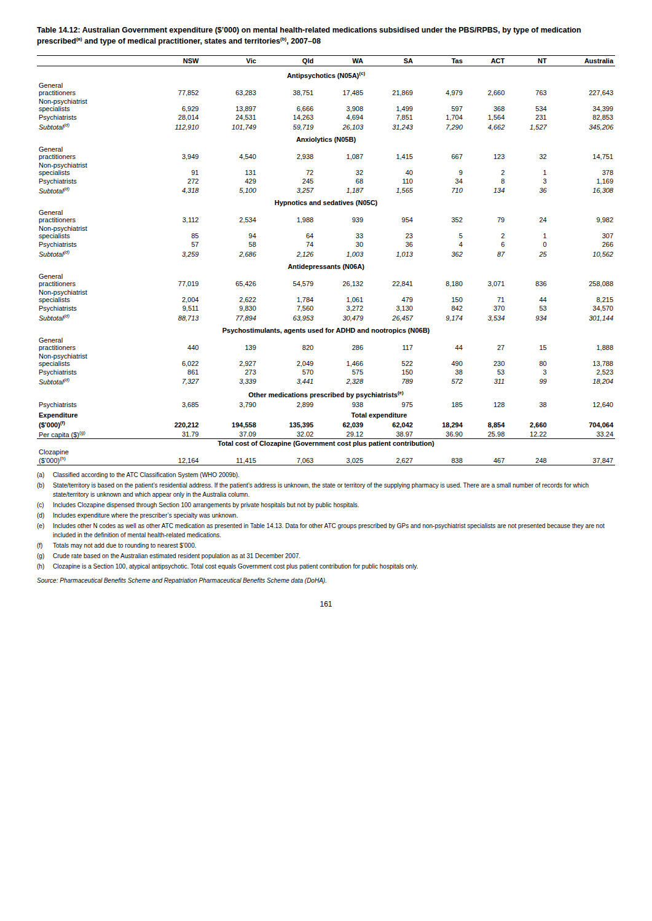Table 14.12: Australian Government expenditure ($’000) on mental health-related medications subsidised under the PBS/RPBS, by type of medication prescribed(a) and type of medical practitioner, states and territories(b), 2007–08
| | NSW | Vic | Qld | WA | SA | Tas | ACT | NT | Australia |
| --- | --- | --- | --- | --- | --- | --- | --- | --- | --- |
| Antipsychotics (N05A) (c) |
| General practitioners | 77,852 | 63,283 | 38,751 | 17,485 | 21,869 | 4,979 | 2,660 | 763 | 227,643 |
| Non-psychiatrist specialists | 6,929 | 13,897 | 6,666 | 3,908 | 1,499 | 597 | 368 | 534 | 34,399 |
| Psychiatrists | 28,014 | 24,531 | 14,263 | 4,694 | 7,851 | 1,704 | 1,564 | 231 | 82,853 |
| Subtotal (d) | 112,910 | 101,749 | 59,719 | 26,103 | 31,243 | 7,290 | 4,662 | 1,527 | 345,206 |
| Anxiolytics (N05B) |
| General practitioners | 3,949 | 4,540 | 2,938 | 1,087 | 1,415 | 667 | 123 | 32 | 14,751 |
| Non-psychiatrist specialists | 91 | 131 | 72 | 32 | 40 | 9 | 2 | 1 | 378 |
| Psychiatrists | 272 | 429 | 245 | 68 | 110 | 34 | 8 | 3 | 1,169 |
| Subtotal (d) | 4,318 | 5,100 | 3,257 | 1,187 | 1,565 | 710 | 134 | 36 | 16,308 |
| Hypnotics and sedatives (N05C) |
| General practitioners | 3,112 | 2,534 | 1,988 | 939 | 954 | 352 | 79 | 24 | 9,982 |
| Non-psychiatrist specialists | 85 | 94 | 64 | 33 | 23 | 5 | 2 | 1 | 307 |
| Psychiatrists | 57 | 58 | 74 | 30 | 36 | 4 | 6 | 0 | 266 |
| Subtotal (d) | 3,259 | 2,686 | 2,126 | 1,003 | 1,013 | 362 | 87 | 25 | 10,562 |
| Antidepressants (N06A) |
| General practitioners | 77,019 | 65,426 | 54,579 | 26,132 | 22,841 | 8,180 | 3,071 | 836 | 258,088 |
| Non-psychiatrist specialists | 2,004 | 2,622 | 1,784 | 1,061 | 479 | 150 | 71 | 44 | 8,215 |
| Psychiatrists | 9,511 | 9,830 | 7,560 | 3,272 | 3,130 | 842 | 370 | 53 | 34,570 |
| Subtotal (d) | 88,713 | 77,894 | 63,953 | 30,479 | 26,457 | 9,174 | 3,534 | 934 | 301,144 |
| Psychostimulants, agents used for ADHD and nootropics (N06B) |
| General practitioners | 440 | 139 | 820 | 286 | 117 | 44 | 27 | 15 | 1,888 |
| Non-psychiatrist specialists | 6,022 | 2,927 | 2,049 | 1,466 | 522 | 490 | 230 | 80 | 13,788 |
| Psychiatrists | 861 | 273 | 570 | 575 | 150 | 38 | 53 | 3 | 2,523 |
| Subtotal (d) | 7,327 | 3,339 | 3,441 | 2,328 | 789 | 572 | 311 | 99 | 18,204 |
| Other medications prescribed by psychiatrists (e) |
| Psychiatrists | 3,685 | 3,790 | 2,899 | 938 | 975 | 185 | 128 | 38 | 12,640 |
| Expenditure | Total expenditure |
| ($’000) (f) | 220,212 | 194,558 | 135,395 | 62,039 | 62,042 | 18,294 | 8,854 | 2,660 | 704,064 |
| Per capita ($) (g) | 31.79 | 37.09 | 32.02 | 29.12 | 38.97 | 36.90 | 25.98 | 12.22 | 33.24 |
| Total cost of Clozapine (Government cost plus patient contribution) |
| Clozapine ($’000) (h) | 12,164 | 11,415 | 7,063 | 3,025 | 2,627 | 838 | 467 | 248 | 37,847 |
(a) Classified according to the ATC Classification System (WHO 2009b).
(b) State/territory is based on the patient’s residential address. If the patient’s address is unknown, the state or territory of the supplying pharmacy is used. There are a small number of records for which state/territory is unknown and which appear only in the Australia column.
(c) Includes Clozapine dispensed through Section 100 arrangements by private hospitals but not by public hospitals.
(d) Includes expenditure where the prescriber’s specialty was unknown.
(e) Includes other N codes as well as other ATC medication as presented in Table 14.13. Data for other ATC groups prescribed by GPs and non-psychiatrist specialists are not presented because they are not included in the definition of mental health-related medications.
(f) Totals may not add due to rounding to nearest $’000.
(g) Crude rate based on the Australian estimated resident population as at 31 December 2007.
(h) Clozapine is a Section 100, atypical antipsychotic. Total cost equals Government cost plus patient contribution for public hospitals only.
Source: Pharmaceutical Benefits Scheme and Repatriation Pharmaceutical Benefits Scheme data (DoHA).
161